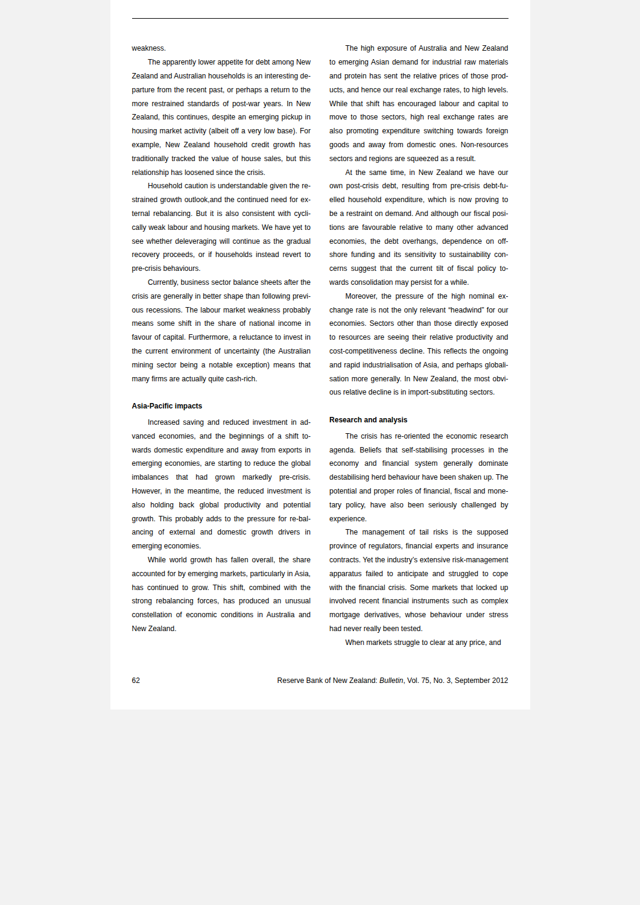weakness.
The apparently lower appetite for debt among New Zealand and Australian households is an interesting departure from the recent past, or perhaps a return to the more restrained standards of post-war years. In New Zealand, this continues, despite an emerging pickup in housing market activity (albeit off a very low base). For example, New Zealand household credit growth has traditionally tracked the value of house sales, but this relationship has loosened since the crisis.
Household caution is understandable given the restrained growth outlook,and the continued need for external rebalancing. But it is also consistent with cyclically weak labour and housing markets. We have yet to see whether deleveraging will continue as the gradual recovery proceeds, or if households instead revert to pre-crisis behaviours.
Currently, business sector balance sheets after the crisis are generally in better shape than following previous recessions. The labour market weakness probably means some shift in the share of national income in favour of capital. Furthermore, a reluctance to invest in the current environment of uncertainty (the Australian mining sector being a notable exception) means that many firms are actually quite cash-rich.
Asia-Pacific impacts
Increased saving and reduced investment in advanced economies, and the beginnings of a shift towards domestic expenditure and away from exports in emerging economies, are starting to reduce the global imbalances that had grown markedly pre-crisis. However, in the meantime, the reduced investment is also holding back global productivity and potential growth. This probably adds to the pressure for re-balancing of external and domestic growth drivers in emerging economies.
While world growth has fallen overall, the share accounted for by emerging markets, particularly in Asia, has continued to grow. This shift, combined with the strong rebalancing forces, has produced an unusual constellation of economic conditions in Australia and New Zealand.
The high exposure of Australia and New Zealand to emerging Asian demand for industrial raw materials and protein has sent the relative prices of those products, and hence our real exchange rates, to high levels. While that shift has encouraged labour and capital to move to those sectors, high real exchange rates are also promoting expenditure switching towards foreign goods and away from domestic ones. Non-resources sectors and regions are squeezed as a result.
At the same time, in New Zealand we have our own post-crisis debt, resulting from pre-crisis debt-fuelled household expenditure, which is now proving to be a restraint on demand. And although our fiscal positions are favourable relative to many other advanced economies, the debt overhangs, dependence on offshore funding and its sensitivity to sustainability concerns suggest that the current tilt of fiscal policy towards consolidation may persist for a while.
Moreover, the pressure of the high nominal exchange rate is not the only relevant “headwind” for our economies. Sectors other than those directly exposed to resources are seeing their relative productivity and cost-competitiveness decline. This reflects the ongoing and rapid industrialisation of Asia, and perhaps globalisation more generally. In New Zealand, the most obvious relative decline is in import-substituting sectors.
Research and analysis
The crisis has re-oriented the economic research agenda. Beliefs that self-stabilising processes in the economy and financial system generally dominate destabilising herd behaviour have been shaken up. The potential and proper roles of financial, fiscal and monetary policy, have also been seriously challenged by experience.
The management of tail risks is the supposed province of regulators, financial experts and insurance contracts. Yet the industry’s extensive risk-management apparatus failed to anticipate and struggled to cope with the financial crisis. Some markets that locked up involved recent financial instruments such as complex mortgage derivatives, whose behaviour under stress had never really been tested.
When markets struggle to clear at any price, and
62 Reserve Bank of New Zealand: Bulletin, Vol. 75, No. 3, September 2012